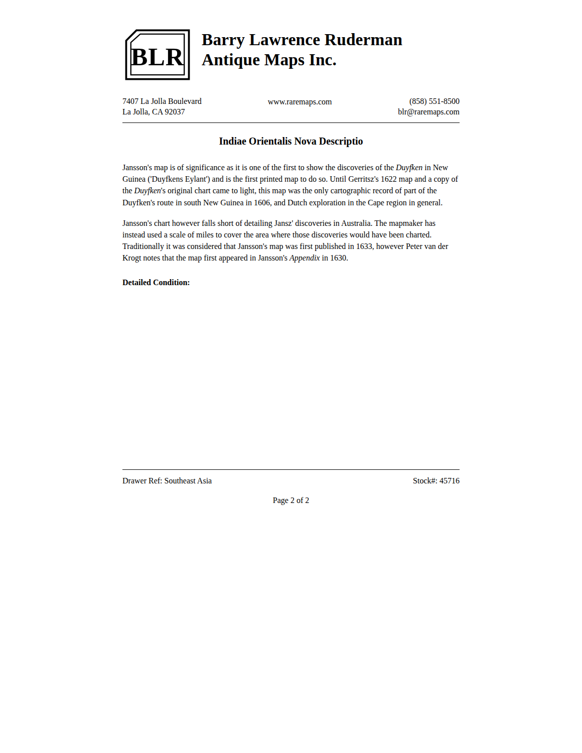BLR
Barry Lawrence Ruderman
Antique Maps Inc.
7407 La Jolla Boulevard
La Jolla, CA 92037
www.raremaps.com
(858) 551-8500
blr@raremaps.com
Indiae Orientalis Nova Descriptio
Jansson's map is of significance as it is one of the first to show the discoveries of the Duyfken in New Guinea ('Duyfkens Eylant') and is the first printed map to do so. Until Gerritsz's 1622 map and a copy of the Duyfken's original chart came to light, this map was the only cartographic record of part of the Duyfken's route in south New Guinea in 1606, and Dutch exploration in the Cape region in general.
Jansson's chart however falls short of detailing Jansz' discoveries in Australia. The mapmaker has instead used a scale of miles to cover the area where those discoveries would have been charted. Traditionally it was considered that Jansson's map was first published in 1633, however Peter van der Krogt notes that the map first appeared in Jansson's Appendix in 1630.
Detailed Condition:
Drawer Ref: Southeast Asia
Stock#: 45716
Page 2 of 2